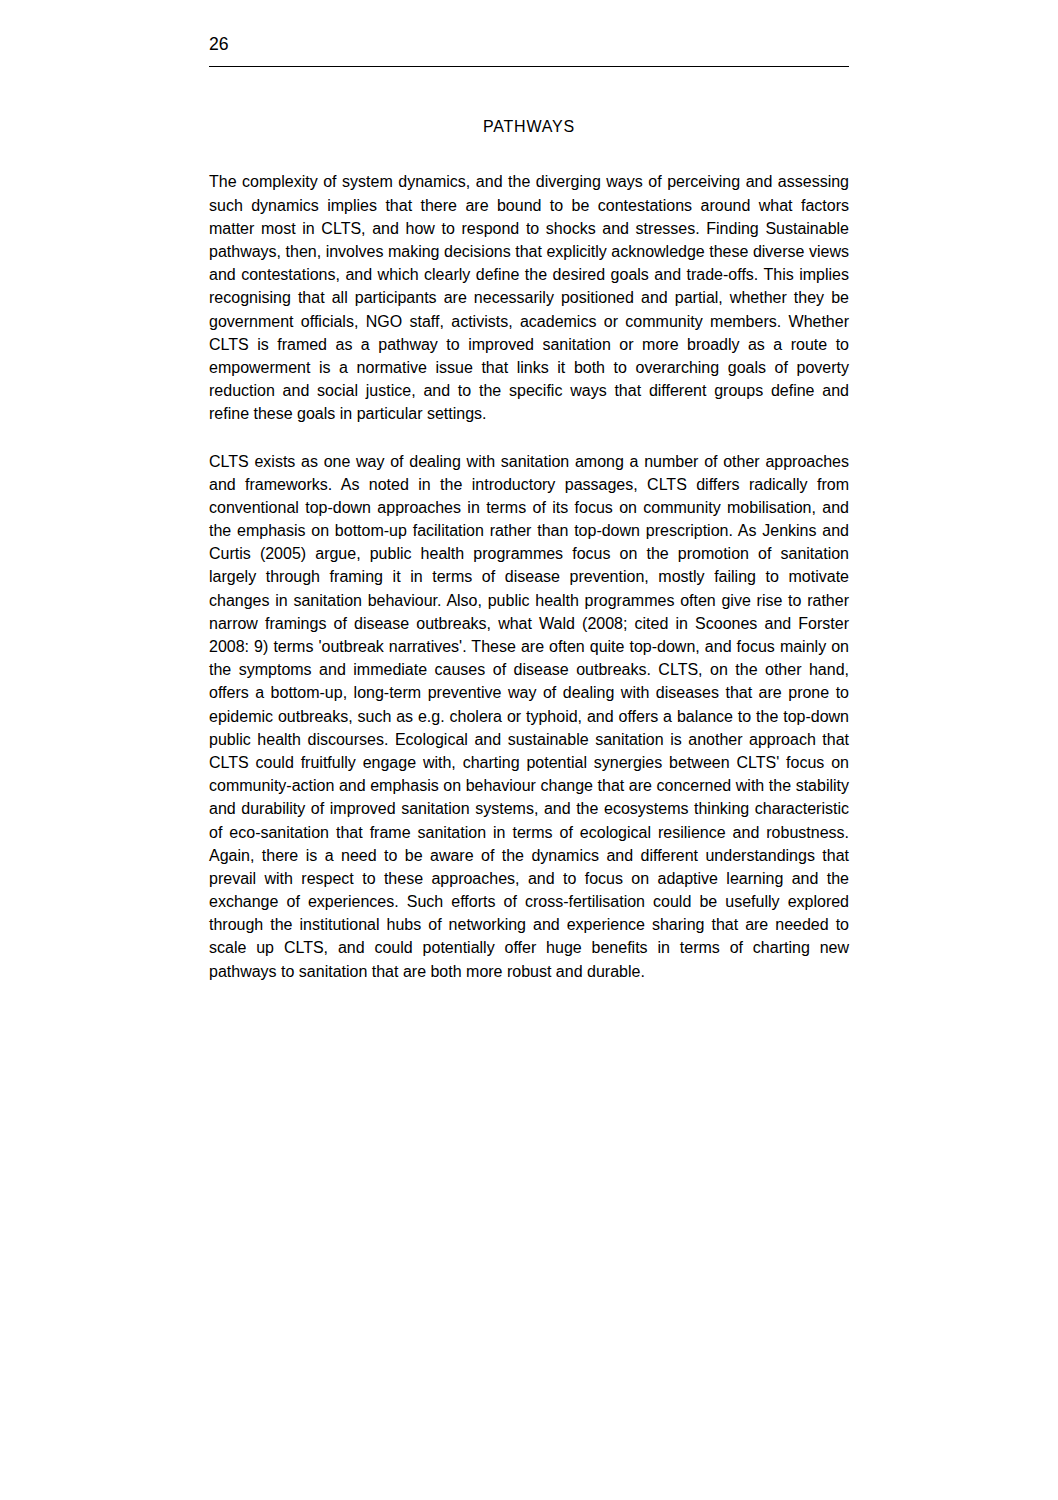26
PATHWAYS
The complexity of system dynamics, and the diverging ways of perceiving and assessing such dynamics implies that there are bound to be contestations around what factors matter most in CLTS, and how to respond to shocks and stresses. Finding Sustainable pathways, then, involves making decisions that explicitly acknowledge these diverse views and contestations, and which clearly define the desired goals and trade-offs. This implies recognising that all participants are necessarily positioned and partial, whether they be government officials, NGO staff, activists, academics or community members. Whether CLTS is framed as a pathway to improved sanitation or more broadly as a route to empowerment is a normative issue that links it both to overarching goals of poverty reduction and social justice, and to the specific ways that different groups define and refine these goals in particular settings.
CLTS exists as one way of dealing with sanitation among a number of other approaches and frameworks. As noted in the introductory passages, CLTS differs radically from conventional top-down approaches in terms of its focus on community mobilisation, and the emphasis on bottom-up facilitation rather than top-down prescription. As Jenkins and Curtis (2005) argue, public health programmes focus on the promotion of sanitation largely through framing it in terms of disease prevention, mostly failing to motivate changes in sanitation behaviour. Also, public health programmes often give rise to rather narrow framings of disease outbreaks, what Wald (2008; cited in Scoones and Forster 2008: 9) terms 'outbreak narratives'. These are often quite top-down, and focus mainly on the symptoms and immediate causes of disease outbreaks. CLTS, on the other hand, offers a bottom-up, long-term preventive way of dealing with diseases that are prone to epidemic outbreaks, such as e.g. cholera or typhoid, and offers a balance to the top-down public health discourses. Ecological and sustainable sanitation is another approach that CLTS could fruitfully engage with, charting potential synergies between CLTS' focus on community-action and emphasis on behaviour change that are concerned with the stability and durability of improved sanitation systems, and the ecosystems thinking characteristic of eco-sanitation that frame sanitation in terms of ecological resilience and robustness. Again, there is a need to be aware of the dynamics and different understandings that prevail with respect to these approaches, and to focus on adaptive learning and the exchange of experiences. Such efforts of cross-fertilisation could be usefully explored through the institutional hubs of networking and experience sharing that are needed to scale up CLTS, and could potentially offer huge benefits in terms of charting new pathways to sanitation that are both more robust and durable.